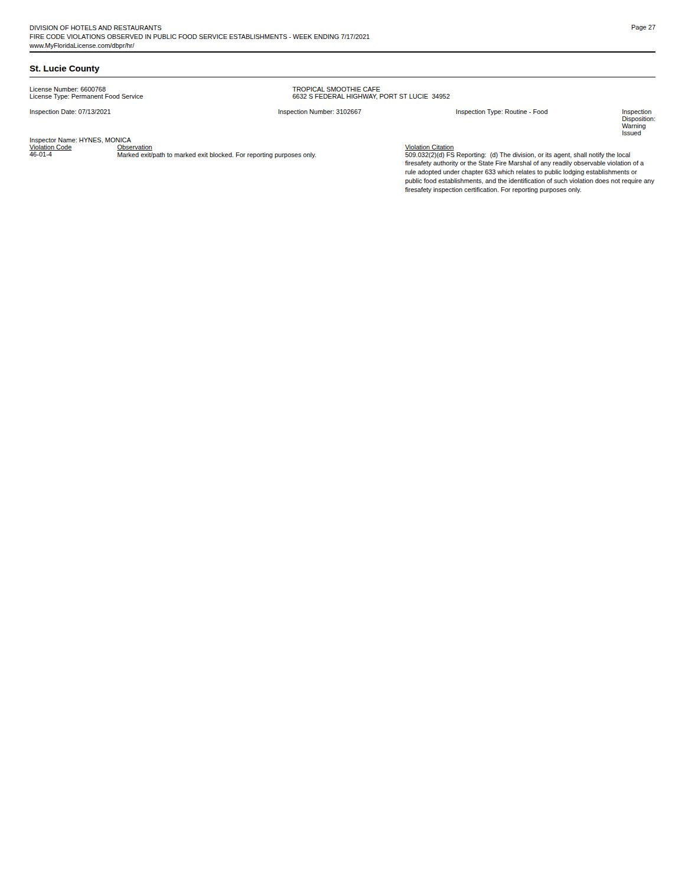Page 27
DIVISION OF HOTELS AND RESTAURANTS
FIRE CODE VIOLATIONS OBSERVED IN PUBLIC FOOD SERVICE ESTABLISHMENTS - WEEK ENDING 7/17/2021
www.MyFloridaLicense.com/dbpr/hr/
St. Lucie County
| License Number: 6600768 | TROPICAL SMOOTHIE CAFE |
| License Type: Permanent Food Service | 6632 S FEDERAL HIGHWAY, PORT ST LUCIE 34952 |
| Inspection Date: 07/13/2021 | Inspection Number: 3102667 | Inspection Type: Routine - Food | Inspection Disposition: Warning Issued |
| Inspector Name: HYNES, MONICA | | | |
| Violation Code | Observation | Violation Citation |
| 46-01-4 | Marked exit/path to marked exit blocked. For reporting purposes only. | 509.032(2)(d) FS Reporting: (d) The division, or its agent, shall notify the local firesafety authority or the State Fire Marshal of any readily observable violation of a rule adopted under chapter 633 which relates to public lodging establishments or public food establishments, and the identification of such violation does not require any firesafety inspection certification. For reporting purposes only. |